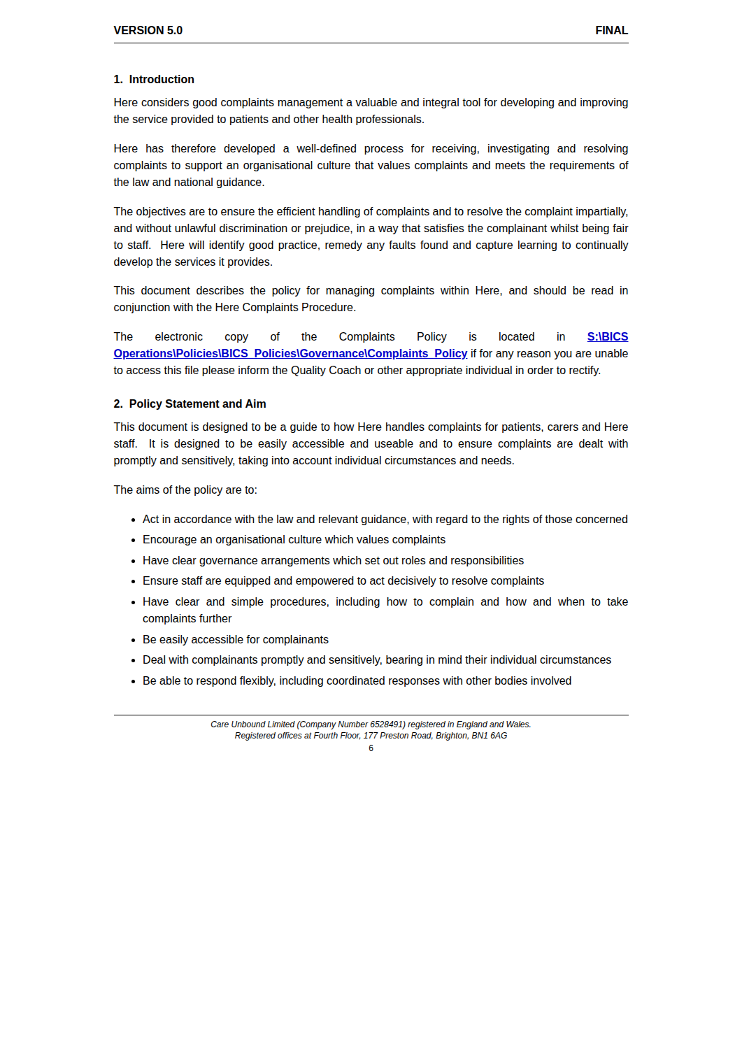VERSION 5.0 FINAL
1. Introduction
Here considers good complaints management a valuable and integral tool for developing and improving the service provided to patients and other health professionals.
Here has therefore developed a well-defined process for receiving, investigating and resolving complaints to support an organisational culture that values complaints and meets the requirements of the law and national guidance.
The objectives are to ensure the efficient handling of complaints and to resolve the complaint impartially, and without unlawful discrimination or prejudice, in a way that satisfies the complainant whilst being fair to staff. Here will identify good practice, remedy any faults found and capture learning to continually develop the services it provides.
This document describes the policy for managing complaints within Here, and should be read in conjunction with the Here Complaints Procedure.
The electronic copy of the Complaints Policy is located in S:\BICS Operations\Policies\BICS_Policies\Governance\Complaints_Policy if for any reason you are unable to access this file please inform the Quality Coach or other appropriate individual in order to rectify.
2. Policy Statement and Aim
This document is designed to be a guide to how Here handles complaints for patients, carers and Here staff. It is designed to be easily accessible and useable and to ensure complaints are dealt with promptly and sensitively, taking into account individual circumstances and needs.
The aims of the policy are to:
Act in accordance with the law and relevant guidance, with regard to the rights of those concerned
Encourage an organisational culture which values complaints
Have clear governance arrangements which set out roles and responsibilities
Ensure staff are equipped and empowered to act decisively to resolve complaints
Have clear and simple procedures, including how to complain and how and when to take complaints further
Be easily accessible for complainants
Deal with complainants promptly and sensitively, bearing in mind their individual circumstances
Be able to respond flexibly, including coordinated responses with other bodies involved
Care Unbound Limited (Company Number 6528491) registered in England and Wales.
Registered offices at Fourth Floor, 177 Preston Road, Brighton, BN1 6AG
6